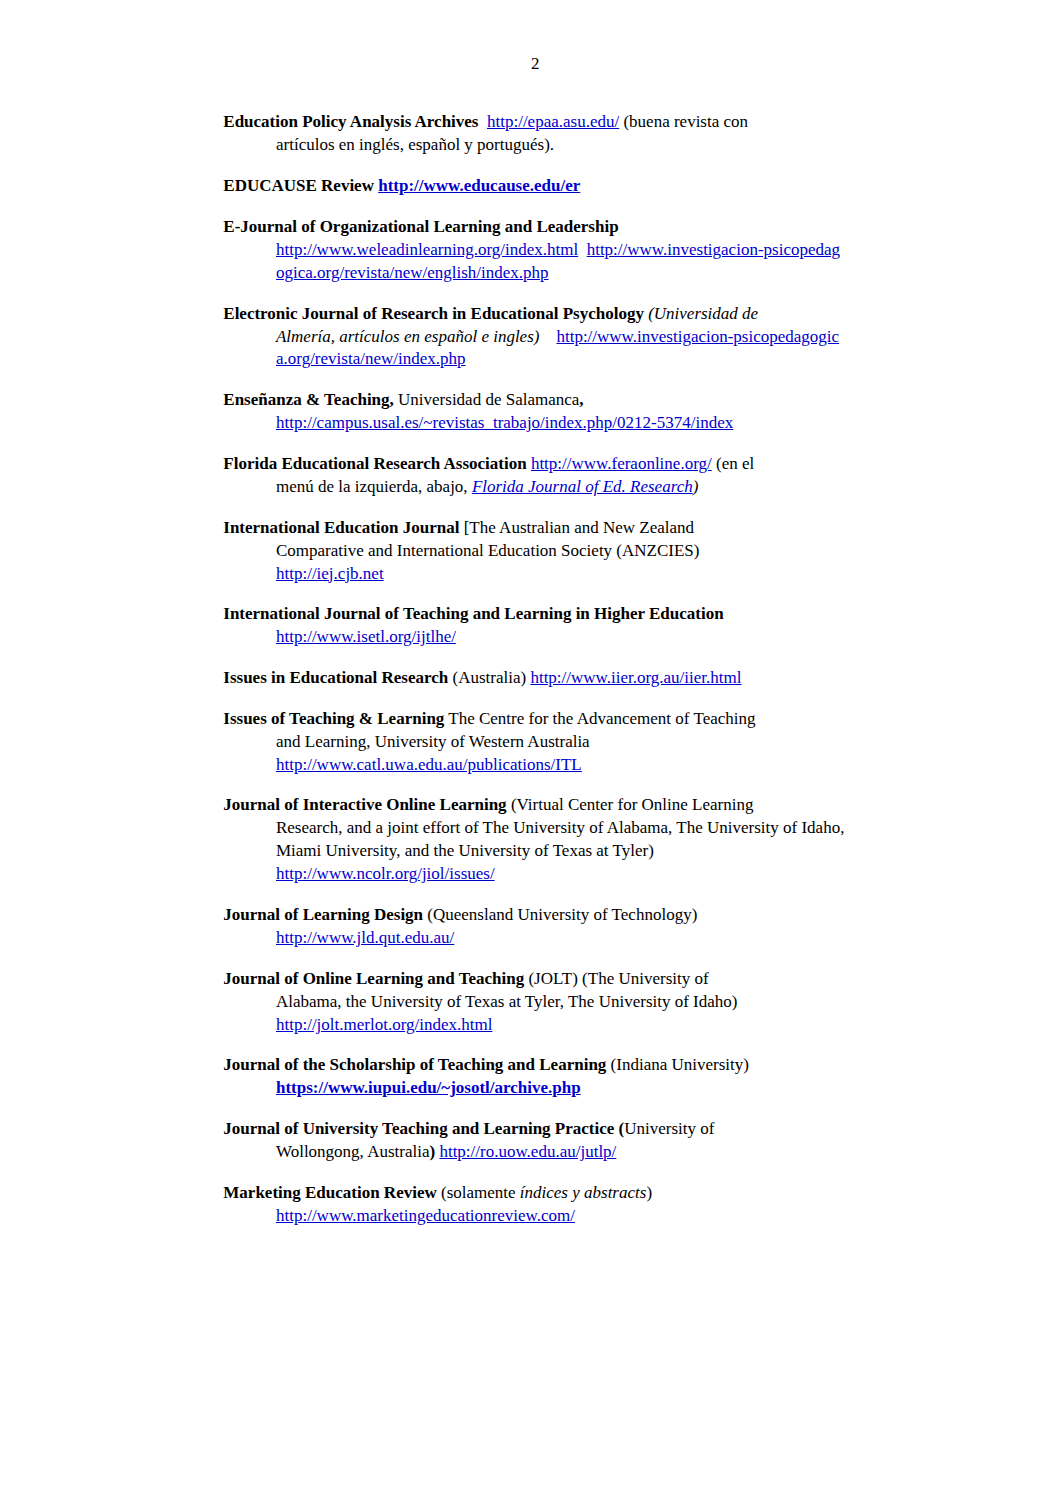2
Education Policy Analysis Archives http://epaa.asu.edu/ (buena revista con artículos en inglés, español y portugués).
EDUCAUSE Review http://www.educause.edu/er
E-Journal of Organizational Learning and Leadership http://www.weleadinlearning.org/index.html http://www.investigacion-psicopedagogica.org/revista/new/english/index.php
Electronic Journal of Research in Educational Psychology (Universidad de Almería, artículos en español e ingles) http://www.investigacion-psicopedagogica.org/revista/new/index.php
Enseñanza & Teaching, Universidad de Salamanca, http://campus.usal.es/~revistas_trabajo/index.php/0212-5374/index
Florida Educational Research Association http://www.feraonline.org/ (en el menú de la izquierda, abajo, Florida Journal of Ed. Research)
International Education Journal [The Australian and New Zealand Comparative and International Education Society (ANZCIES)
http://iej.cjb.net
International Journal of Teaching and Learning in Higher Education http://www.isetl.org/ijtlhe/
Issues in Educational Research (Australia) http://www.iier.org.au/iier.html
Issues of Teaching & Learning The Centre for the Advancement of Teaching and Learning, University of Western Australia
http://www.catl.uwa.edu.au/publications/ITL
Journal of Interactive Online Learning (Virtual Center for Online Learning Research, and a joint effort of The University of Alabama, The University of Idaho, Miami University, and the University of Texas at Tyler)
http://www.ncolr.org/jiol/issues/
Journal of Learning Design (Queensland University of Technology) http://www.jld.qut.edu.au/
Journal of Online Learning and Teaching (JOLT) (The University of Alabama, the University of Texas at Tyler, The University of Idaho)
http://jolt.merlot.org/index.html
Journal of the Scholarship of Teaching and Learning (Indiana University) https://www.iupui.edu/~josotl/archive.php
Journal of University Teaching and Learning Practice (University of Wollongong, Australia) http://ro.uow.edu.au/jutlp/
Marketing Education Review (solamente índices y abstracts) http://www.marketingeducationreview.com/